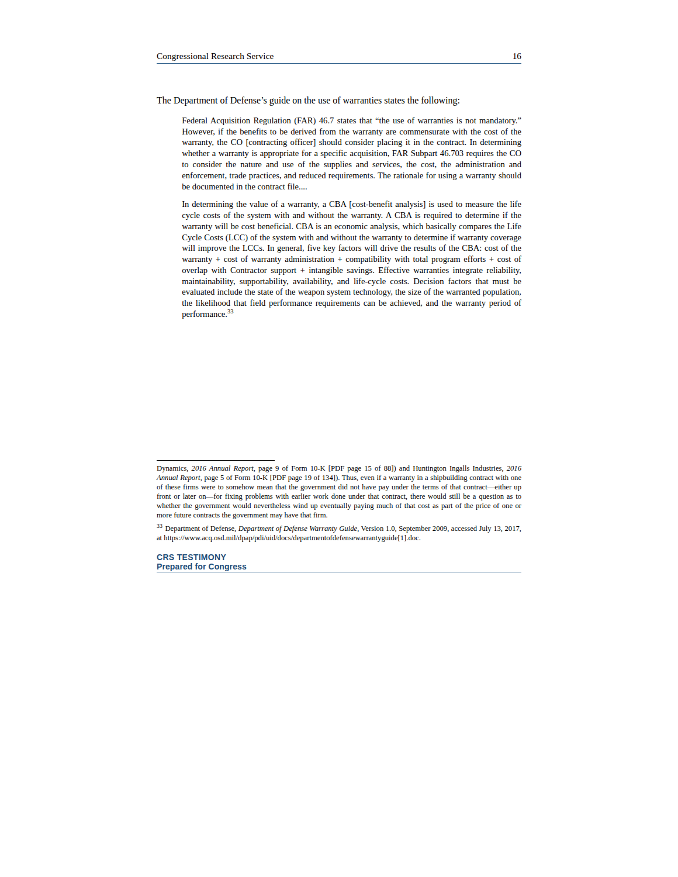Congressional Research Service 16
The Department of Defense’s guide on the use of warranties states the following:
Federal Acquisition Regulation (FAR) 46.7 states that “the use of warranties is not mandatory.” However, if the benefits to be derived from the warranty are commensurate with the cost of the warranty, the CO [contracting officer] should consider placing it in the contract. In determining whether a warranty is appropriate for a specific acquisition, FAR Subpart 46.703 requires the CO to consider the nature and use of the supplies and services, the cost, the administration and enforcement, trade practices, and reduced requirements. The rationale for using a warranty should be documented in the contract file....
In determining the value of a warranty, a CBA [cost-benefit analysis] is used to measure the life cycle costs of the system with and without the warranty. A CBA is required to determine if the warranty will be cost beneficial. CBA is an economic analysis, which basically compares the Life Cycle Costs (LCC) of the system with and without the warranty to determine if warranty coverage will improve the LCCs. In general, five key factors will drive the results of the CBA: cost of the warranty + cost of warranty administration + compatibility with total program efforts + cost of overlap with Contractor support + intangible savings. Effective warranties integrate reliability, maintainability, supportability, availability, and life-cycle costs. Decision factors that must be evaluated include the state of the weapon system technology, the size of the warranted population, the likelihood that field performance requirements can be achieved, and the warranty period of performance.33
Dynamics, 2016 Annual Report, page 9 of Form 10-K [PDF page 15 of 88]) and Huntington Ingalls Industries, 2016 Annual Report, page 5 of Form 10-K [PDF page 19 of 134]). Thus, even if a warranty in a shipbuilding contract with one of these firms were to somehow mean that the government did not have pay under the terms of that contract—either up front or later on—for fixing problems with earlier work done under that contract, there would still be a question as to whether the government would nevertheless wind up eventually paying much of that cost as part of the price of one or more future contracts the government may have that firm.
33 Department of Defense, Department of Defense Warranty Guide, Version 1.0, September 2009, accessed July 13, 2017, at https://www.acq.osd.mil/dpap/pdi/uid/docs/departmentofdefensewarrantyguide[1].doc.
CRS TESTIMONY
Prepared for Congress